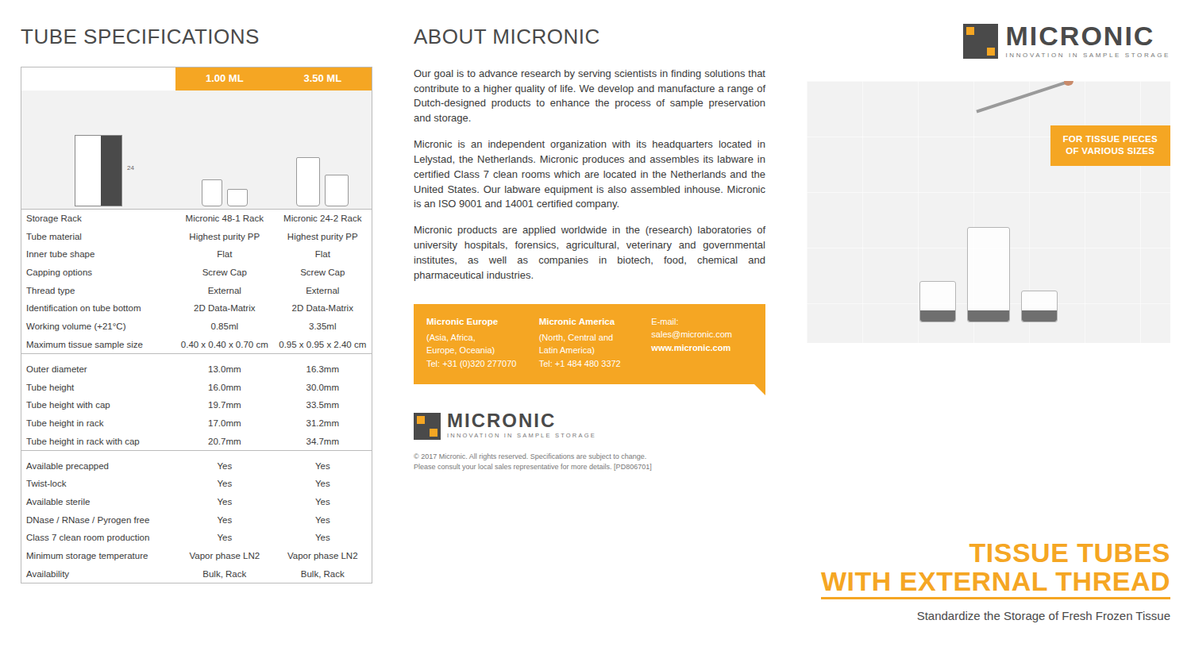Tube Specifications
| | 1.00 ML | 3.50 ML |
| --- | --- | --- |
| Storage Rack | Micronic 48-1 Rack | Micronic 24-2 Rack |
| Tube material | Highest purity PP | Highest purity PP |
| Inner tube shape | Flat | Flat |
| Capping options | Screw Cap | Screw Cap |
| Thread type | External | External |
| Identification on tube bottom | 2D Data-Matrix | 2D Data-Matrix |
| Working volume (+21°C) | 0.85ml | 3.35ml |
| Maximum tissue sample size | 0.40 x 0.40 x 0.70 cm | 0.95 x 0.95 x 2.40 cm |
| Outer diameter | 13.0mm | 16.3mm |
| Tube height | 16.0mm | 30.0mm |
| Tube height with cap | 19.7mm | 33.5mm |
| Tube height in rack | 17.0mm | 31.2mm |
| Tube height in rack with cap | 20.7mm | 34.7mm |
| Available precapped | Yes | Yes |
| Twist-lock | Yes | Yes |
| Available sterile | Yes | Yes |
| DNase / RNase / Pyrogen free | Yes | Yes |
| Class 7 clean room production | Yes | Yes |
| Minimum storage temperature | Vapor phase LN2 | Vapor phase LN2 |
| Availability | Bulk, Rack | Bulk, Rack |
About Micronic
Our goal is to advance research by serving scientists in finding solutions that contribute to a higher quality of life. We develop and manufacture a range of Dutch-designed products to enhance the process of sample preservation and storage.
Micronic is an independent organization with its headquarters located in Lelystad, the Netherlands. Micronic produces and assembles its labware in certified Class 7 clean rooms which are located in the Netherlands and the United States. Our labware equipment is also assembled inhouse. Micronic is an ISO 9001 and 14001 certified company.
Micronic products are applied worldwide in the (research) laboratories of university hospitals, forensics, agricultural, veterinary and governmental institutes, as well as companies in biotech, food, chemical and pharmaceutical industries.
Micronic Europe (Asia, Africa,
Europe, Oceania)
Tel: +31 (0)320 277070
Micronic America (North, Central and
Latin America)
Tel: +1 484 480 3372
E-mail: sales@micronic.com
www.micronic.com
MICRONIC
INNOVATION IN SAMPLE STORAGE
© 2017 Micronic. All rights reserved. Specifications are subject to change.
Please consult your local sales representative for more details. [PD806701]
MICRONIC
INNOVATION IN SAMPLE STORAGE
FOR TISSUE PIECES
OF VARIOUS SIZES
TISSUE TUBES WITH EXTERNAL THREAD
Standardize the Storage of Fresh Frozen Tissue